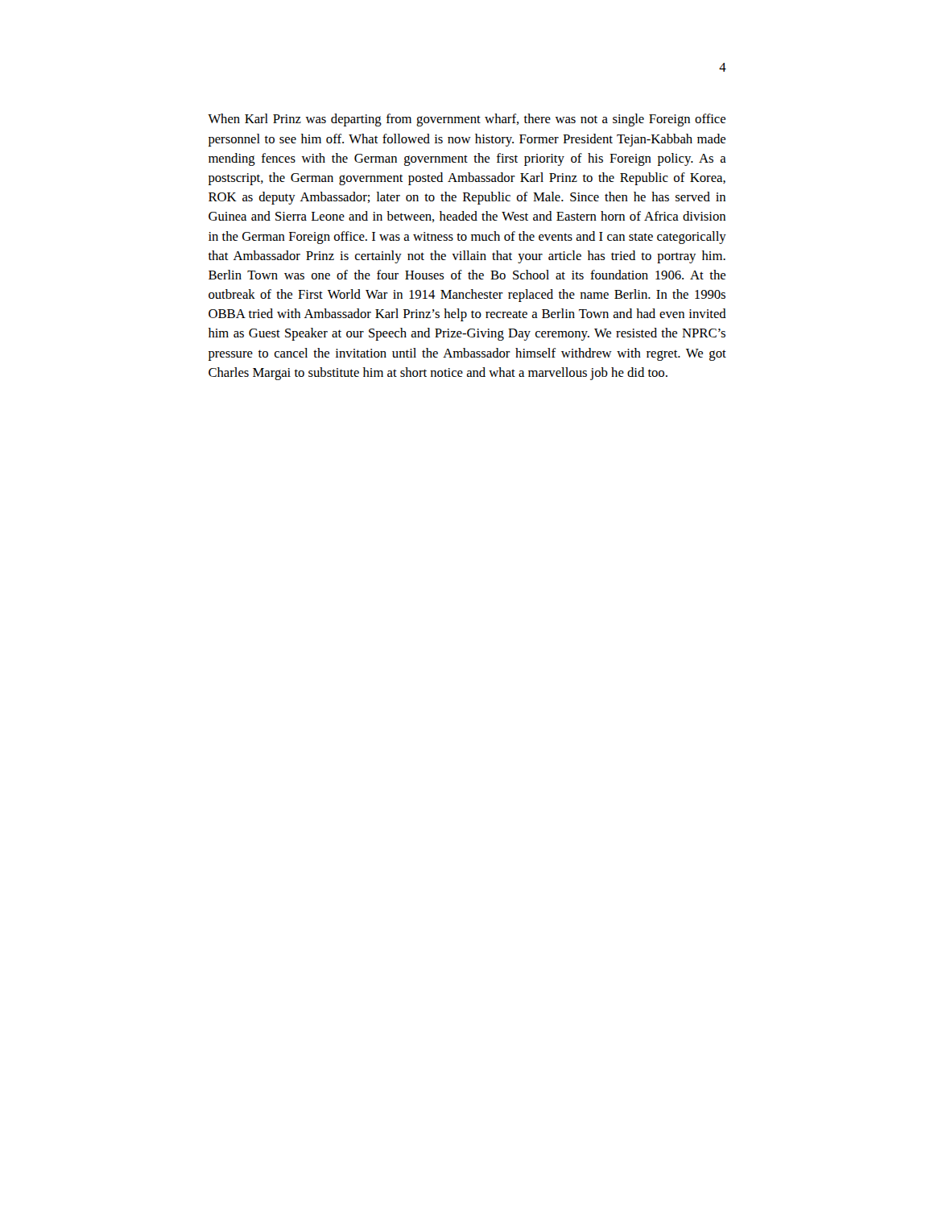4
When Karl Prinz was departing from government wharf, there was not a single Foreign office personnel to see him off. What followed is now history. Former President Tejan-Kabbah made mending fences with the German government the first priority of his Foreign policy. As a postscript, the German government posted Ambassador Karl Prinz to the Republic of Korea, ROK as deputy Ambassador; later on to the Republic of Male. Since then he has served in Guinea and Sierra Leone and in between, headed the West and Eastern horn of Africa division in the German Foreign office. I was a witness to much of the events and I can state categorically that Ambassador Prinz is certainly not the villain that your article has tried to portray him. Berlin Town was one of the four Houses of the Bo School at its foundation 1906. At the outbreak of the First World War in 1914 Manchester replaced the name Berlin. In the 1990s OBBA tried with Ambassador Karl Prinz’s help to recreate a Berlin Town and had even invited him as Guest Speaker at our Speech and Prize-Giving Day ceremony. We resisted the NPRC’s pressure to cancel the invitation until the Ambassador himself withdrew with regret. We got Charles Margai to substitute him at short notice and what a marvellous job he did too.